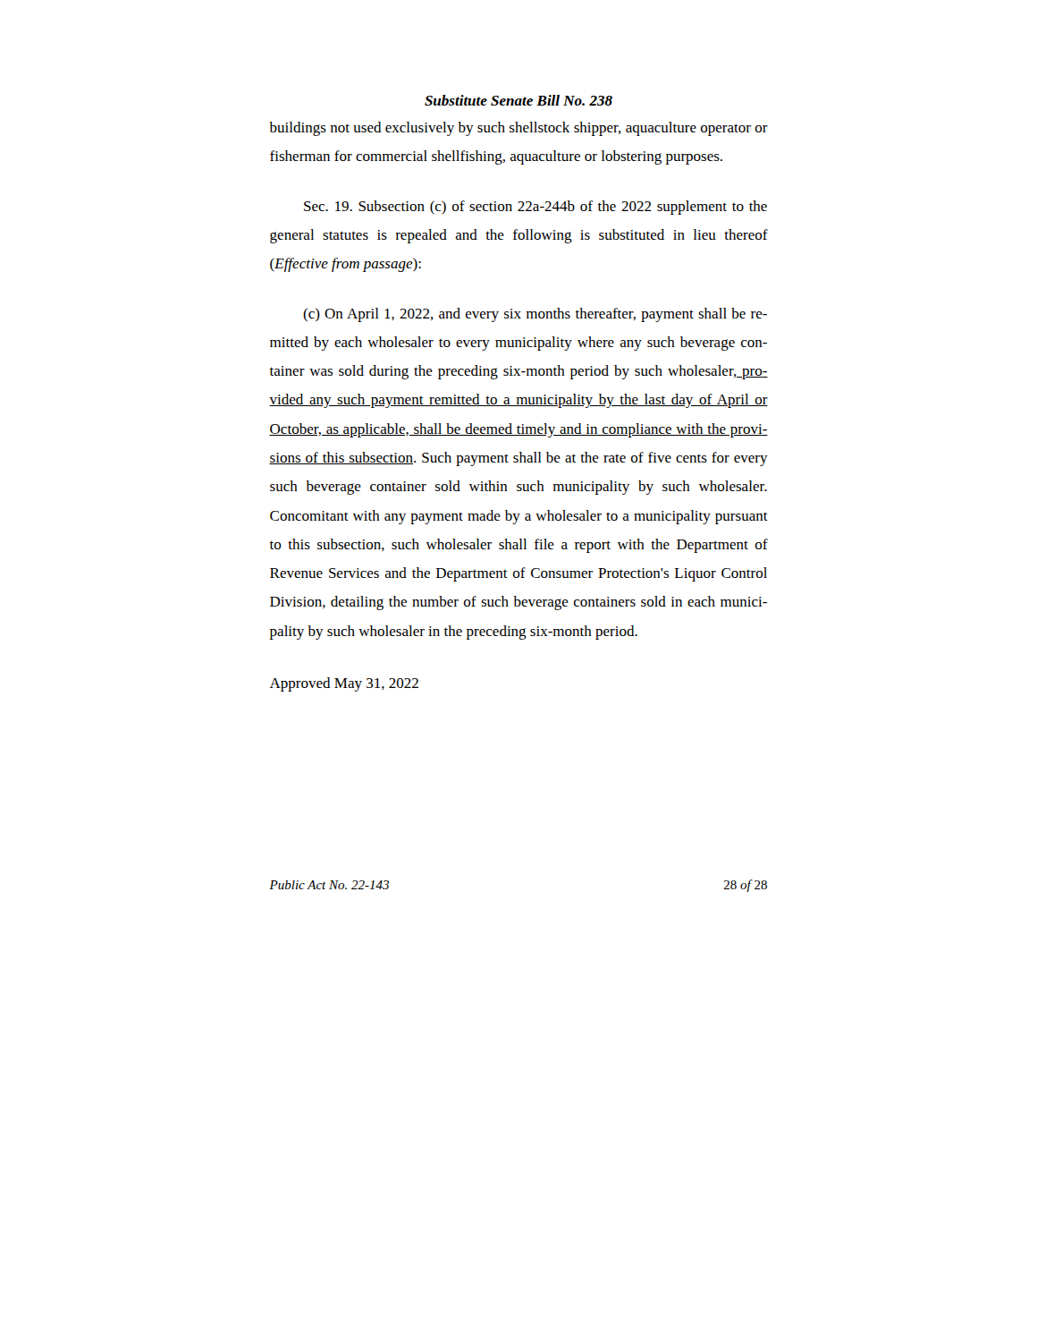Substitute Senate Bill No. 238
buildings not used exclusively by such shellstock shipper, aquaculture operator or fisherman for commercial shellfishing, aquaculture or lobstering purposes.
Sec. 19. Subsection (c) of section 22a-244b of the 2022 supplement to the general statutes is repealed and the following is substituted in lieu thereof (Effective from passage):
(c) On April 1, 2022, and every six months thereafter, payment shall be remitted by each wholesaler to every municipality where any such beverage container was sold during the preceding six-month period by such wholesaler, provided any such payment remitted to a municipality by the last day of April or October, as applicable, shall be deemed timely and in compliance with the provisions of this subsection. Such payment shall be at the rate of five cents for every such beverage container sold within such municipality by such wholesaler. Concomitant with any payment made by a wholesaler to a municipality pursuant to this subsection, such wholesaler shall file a report with the Department of Revenue Services and the Department of Consumer Protection's Liquor Control Division, detailing the number of such beverage containers sold in each municipality by such wholesaler in the preceding six-month period.
Approved May 31, 2022
Public Act No. 22-143 28 of 28